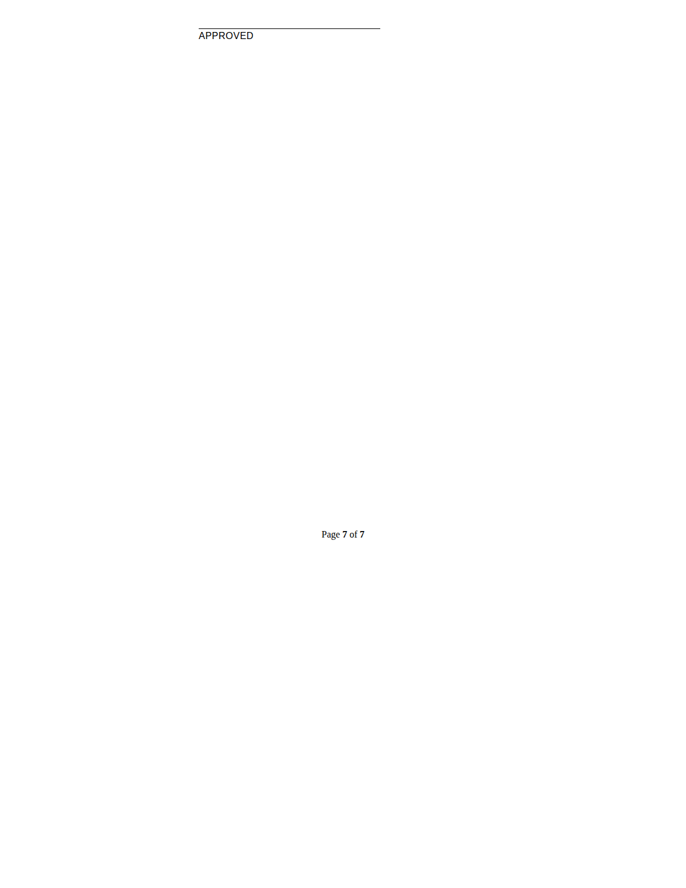APPROVED
Page 7 of 7